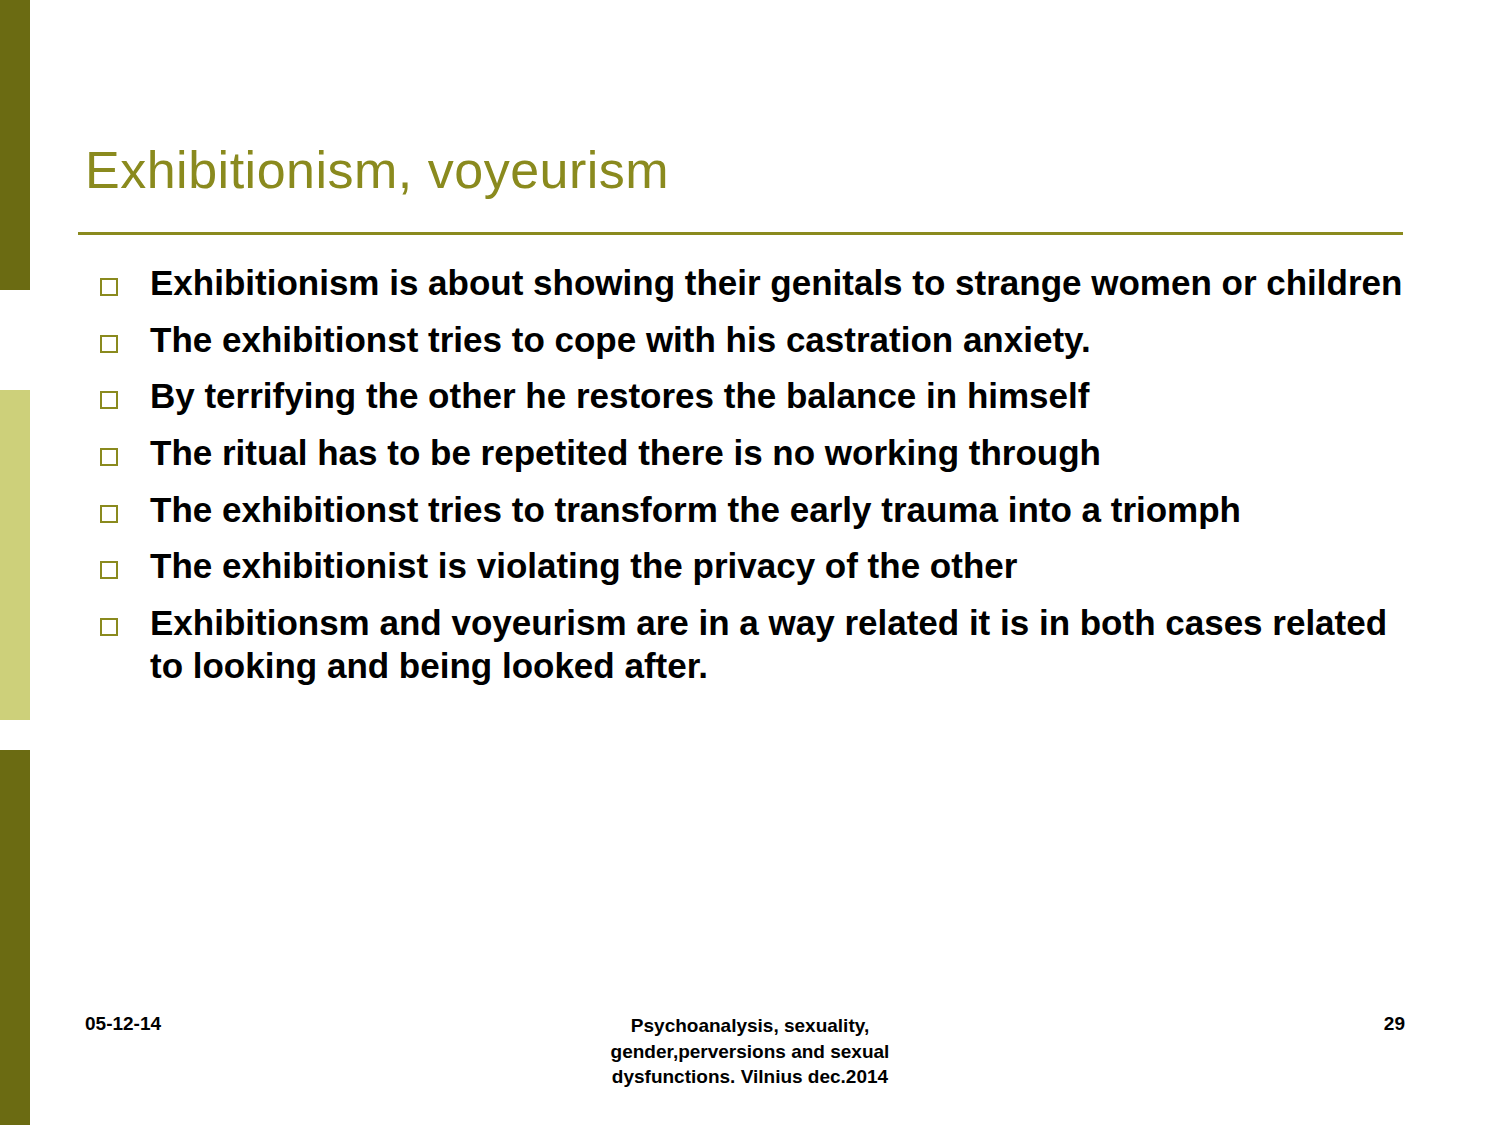Exhibitionism, voyeurism
Exhibitionism is about showing their genitals to strange women or children
The exhibitionst tries to cope with his castration anxiety.
By terrifying the other he restores the balance in himself
The ritual has to be repetited there is no working through
The exhibitionst tries to transform the early trauma into a triomph
The exhibitionist is violating the privacy of the other
Exhibitionsm and voyeurism are in a way related it is in both cases related to looking and being looked after.
05-12-14
Psychoanalysis, sexuality,
gender,perversions and sexual
dysfunctions. Vilnius dec.2014
29